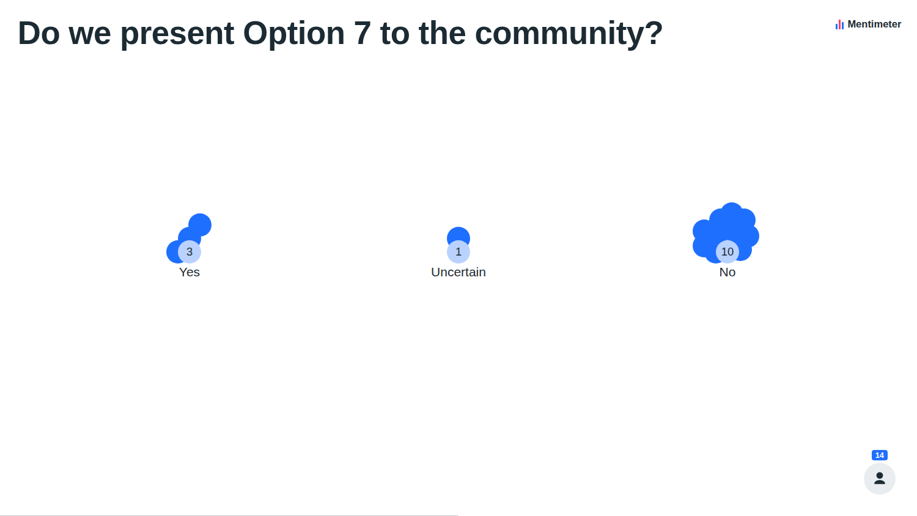Do we present Option 7 to the community?
Mentimeter
3
Yes
1
Uncertain
10
No
14